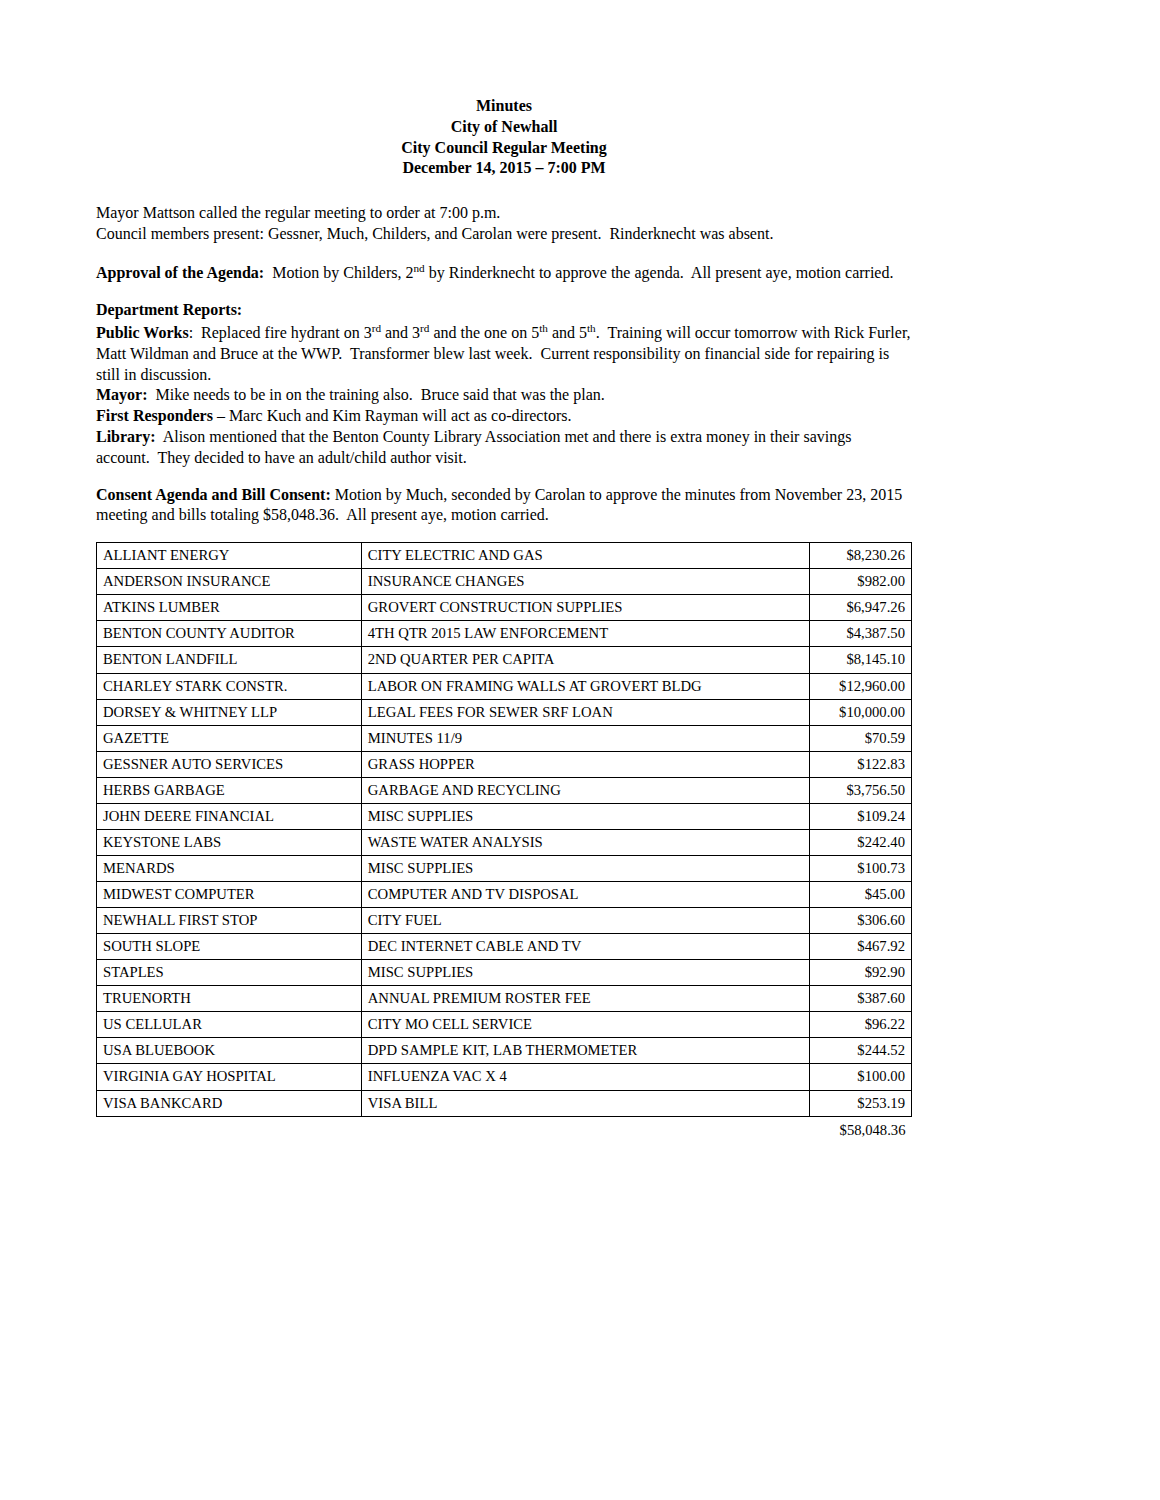Minutes
City of Newhall
City Council Regular Meeting
December 14, 2015 – 7:00 PM
Mayor Mattson called the regular meeting to order at 7:00 p.m.
Council members present: Gessner, Much, Childers, and Carolan were present. Rinderknecht was absent.
Approval of the Agenda: Motion by Childers, 2nd by Rinderknecht to approve the agenda. All present aye, motion carried.
Department Reports:
Public Works: Replaced fire hydrant on 3rd and 3rd and the one on 5th and 5th. Training will occur tomorrow with Rick Furler, Matt Wildman and Bruce at the WWP. Transformer blew last week. Current responsibility on financial side for repairing is still in discussion.
Mayor: Mike needs to be in on the training also. Bruce said that was the plan.
First Responders – Marc Kuch and Kim Rayman will act as co-directors.
Library: Alison mentioned that the Benton County Library Association met and there is extra money in their savings account. They decided to have an adult/child author visit.
Consent Agenda and Bill Consent: Motion by Much, seconded by Carolan to approve the minutes from November 23, 2015 meeting and bills totaling $58,048.36. All present aye, motion carried.
| ALLIANT ENERGY | CITY ELECTRIC AND GAS | $8,230.26 |
| ANDERSON INSURANCE | INSURANCE CHANGES | $982.00 |
| ATKINS LUMBER | GROVERT CONSTRUCTION SUPPLIES | $6,947.26 |
| BENTON COUNTY AUDITOR | 4TH QTR 2015 LAW ENFORCEMENT | $4,387.50 |
| BENTON LANDFILL | 2ND QUARTER PER CAPITA | $8,145.10 |
| CHARLEY STARK CONSTR. | LABOR ON FRAMING WALLS AT GROVERT BLDG | $12,960.00 |
| DORSEY & WHITNEY LLP | LEGAL FEES FOR SEWER SRF LOAN | $10,000.00 |
| GAZETTE | MINUTES 11/9 | $70.59 |
| GESSNER AUTO SERVICES | GRASS HOPPER | $122.83 |
| HERBS GARBAGE | GARBAGE AND RECYCLING | $3,756.50 |
| JOHN DEERE FINANCIAL | MISC SUPPLIES | $109.24 |
| KEYSTONE LABS | WASTE WATER ANALYSIS | $242.40 |
| MENARDS | MISC SUPPLIES | $100.73 |
| MIDWEST COMPUTER | COMPUTER AND TV DISPOSAL | $45.00 |
| NEWHALL FIRST STOP | CITY FUEL | $306.60 |
| SOUTH SLOPE | DEC INTERNET CABLE AND TV | $467.92 |
| STAPLES | MISC SUPPLIES | $92.90 |
| TRUENORTH | ANNUAL PREMIUM ROSTER FEE | $387.60 |
| US CELLULAR | CITY MO CELL SERVICE | $96.22 |
| USA BLUEBOOK | DPD SAMPLE KIT, LAB THERMOMETER | $244.52 |
| VIRGINIA GAY HOSPITAL | INFLUENZA VAC X 4 | $100.00 |
| VISA BANKCARD | VISA BILL | $253.19 |
| | | $58,048.36 |